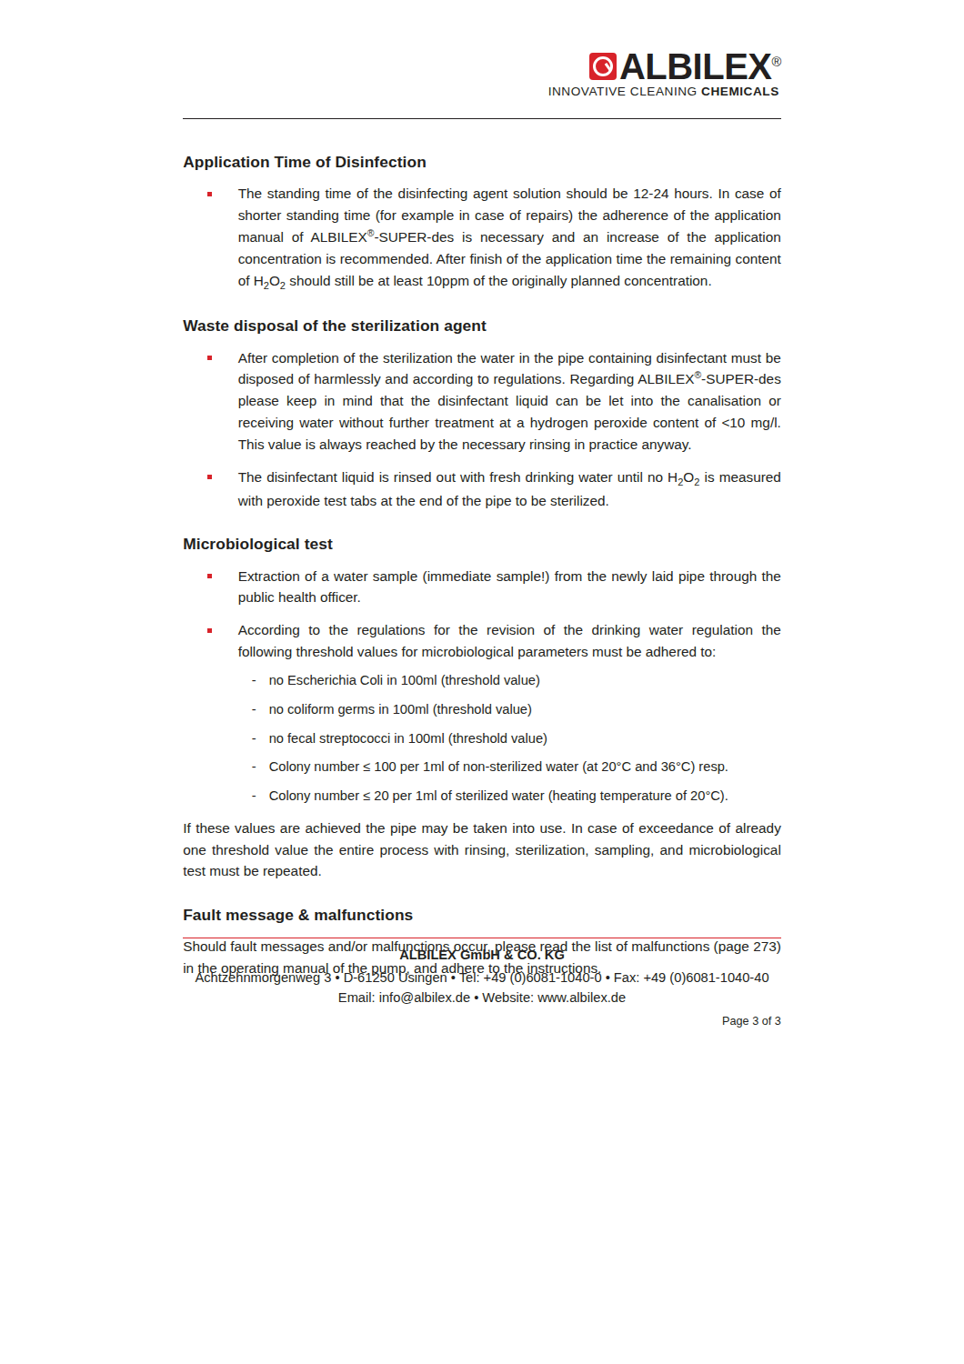ALBILEX®
INNOVATIVE CLEANING CHEMICALS
Application Time of Disinfection
The standing time of the disinfecting agent solution should be 12-24 hours. In case of shorter standing time (for example in case of repairs) the adherence of the application manual of ALBILEX®-SUPER-des is necessary and an increase of the application concentration is recommended. After finish of the application time the remaining content of H2O2 should still be at least 10ppm of the originally planned concentration.
Waste disposal of the sterilization agent
After completion of the sterilization the water in the pipe containing disinfectant must be disposed of harmlessly and according to regulations. Regarding ALBILEX®-SUPER-des please keep in mind that the disinfectant liquid can be let into the canalisation or receiving water without further treatment at a hydrogen peroxide content of <10 mg/l. This value is always reached by the necessary rinsing in practice anyway.
The disinfectant liquid is rinsed out with fresh drinking water until no H2O2 is measured with peroxide test tabs at the end of the pipe to be sterilized.
Microbiological test
Extraction of a water sample (immediate sample!) from the newly laid pipe through the public health officer.
According to the regulations for the revision of the drinking water regulation the following threshold values for microbiological parameters must be adhered to:
no Escherichia Coli in 100ml (threshold value)
no coliform germs in 100ml (threshold value)
no fecal streptococci in 100ml (threshold value)
Colony number ≤ 100 per 1ml of non-sterilized water (at 20°C and 36°C) resp.
Colony number ≤ 20 per 1ml of sterilized water (heating temperature of 20°C).
If these values are achieved the pipe may be taken into use. In case of exceedance of already one threshold value the entire process with rinsing, sterilization, sampling, and microbiological test must be repeated.
Fault message & malfunctions
Should fault messages and/or malfunctions occur, please read the list of malfunctions (page 273) in the operating manual of the pump, and adhere to the instructions.
ALBILEX GmbH & CO. KG
Achtzehnmorgenweg 3 • D-61250 Usingen • Tel: +49 (0)6081-1040-0 • Fax: +49 (0)6081-1040-40
Email: info@albilex.de • Website: www.albilex.de
Page 3 of 3